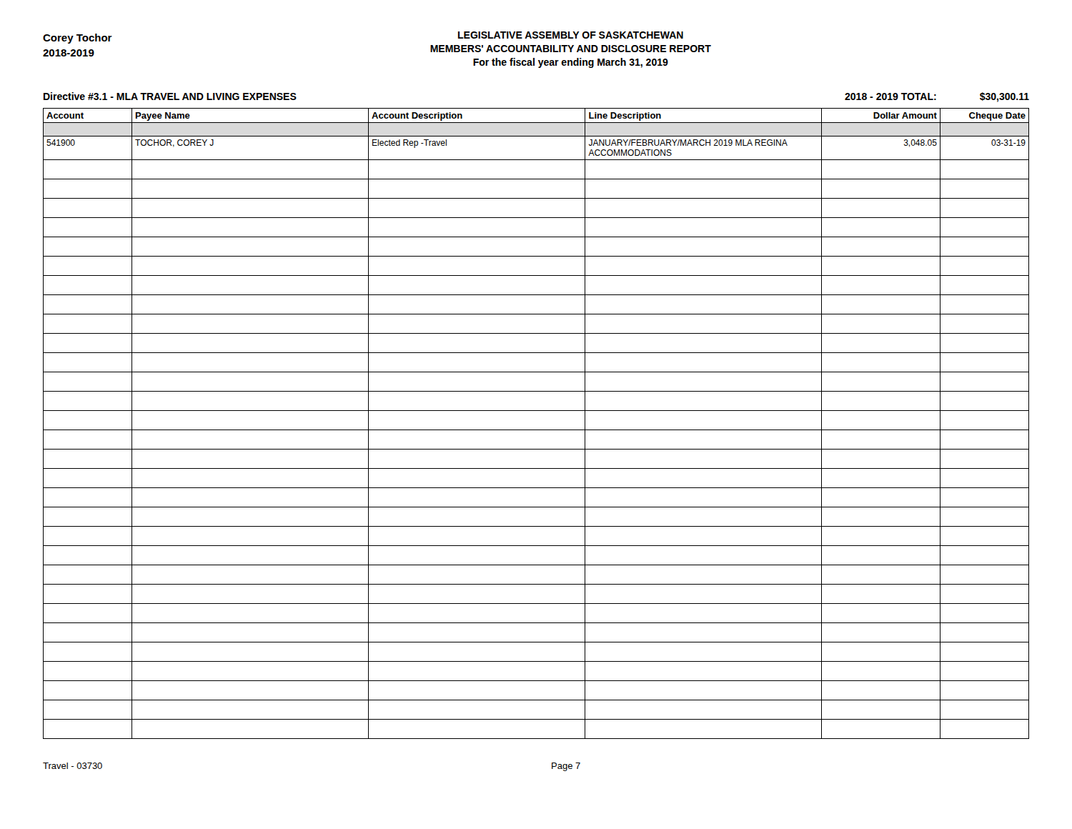Corey Tochor
2018-2019
LEGISLATIVE ASSEMBLY OF SASKATCHEWAN
MEMBERS' ACCOUNTABILITY AND DISCLOSURE REPORT
For the fiscal year ending March 31, 2019
Directive #3.1 - MLA TRAVEL AND LIVING EXPENSES
2018 - 2019 TOTAL: $30,300.11
| Account | Payee Name | Account Description | Line Description | Dollar Amount | Cheque Date |
| --- | --- | --- | --- | --- | --- |
| 541900 | TOCHOR, COREY J | Elected Rep -Travel | JANUARY/FEBRUARY/MARCH 2019 MLA REGINA ACCOMMODATIONS | 3,048.05 | 03-31-19 |
Travel - 03730
Page 7